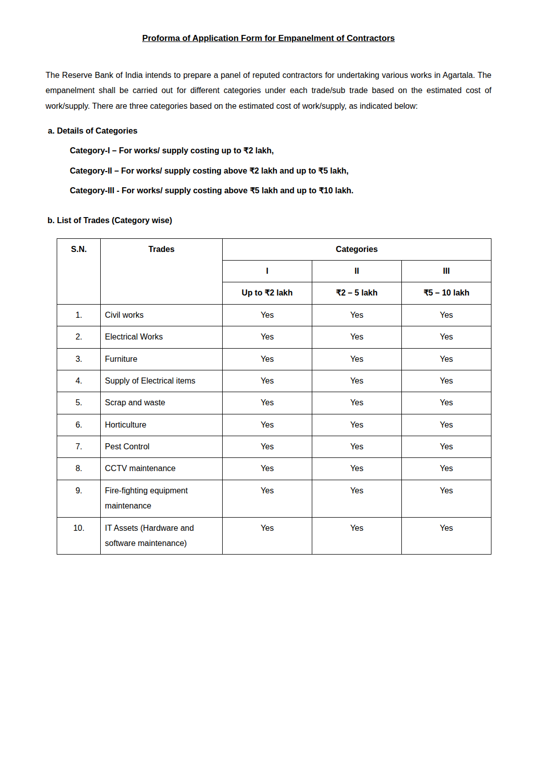Proforma of Application Form for Empanelment of Contractors
The Reserve Bank of India intends to prepare a panel of reputed contractors for undertaking various works in Agartala. The empanelment shall be carried out for different categories under each trade/sub trade based on the estimated cost of work/supply. There are three categories based on the estimated cost of work/supply, as indicated below:
Details of Categories
Category-I – For works/ supply costing up to ₹2 lakh,
Category-II – For works/ supply costing above ₹2 lakh and up to ₹5 lakh,
Category-III - For works/ supply costing above ₹5 lakh and up to ₹10 lakh.
List of Trades (Category wise)
| S.N. | Trades | Categories |
| --- | --- | --- |
| I | II | III |
| Up to ₹2 lakh | ₹2 – 5 lakh | ₹5 – 10 lakh |
| 1. | Civil works | Yes | Yes | Yes |
| 2. | Electrical Works | Yes | Yes | Yes |
| 3. | Furniture | Yes | Yes | Yes |
| 4. | Supply of Electrical items | Yes | Yes | Yes |
| 5. | Scrap and waste | Yes | Yes | Yes |
| 6. | Horticulture | Yes | Yes | Yes |
| 7. | Pest Control | Yes | Yes | Yes |
| 8. | CCTV maintenance | Yes | Yes | Yes |
| 9. | Fire-fighting equipment maintenance | Yes | Yes | Yes |
| 10. | IT Assets (Hardware and software maintenance) | Yes | Yes | Yes |